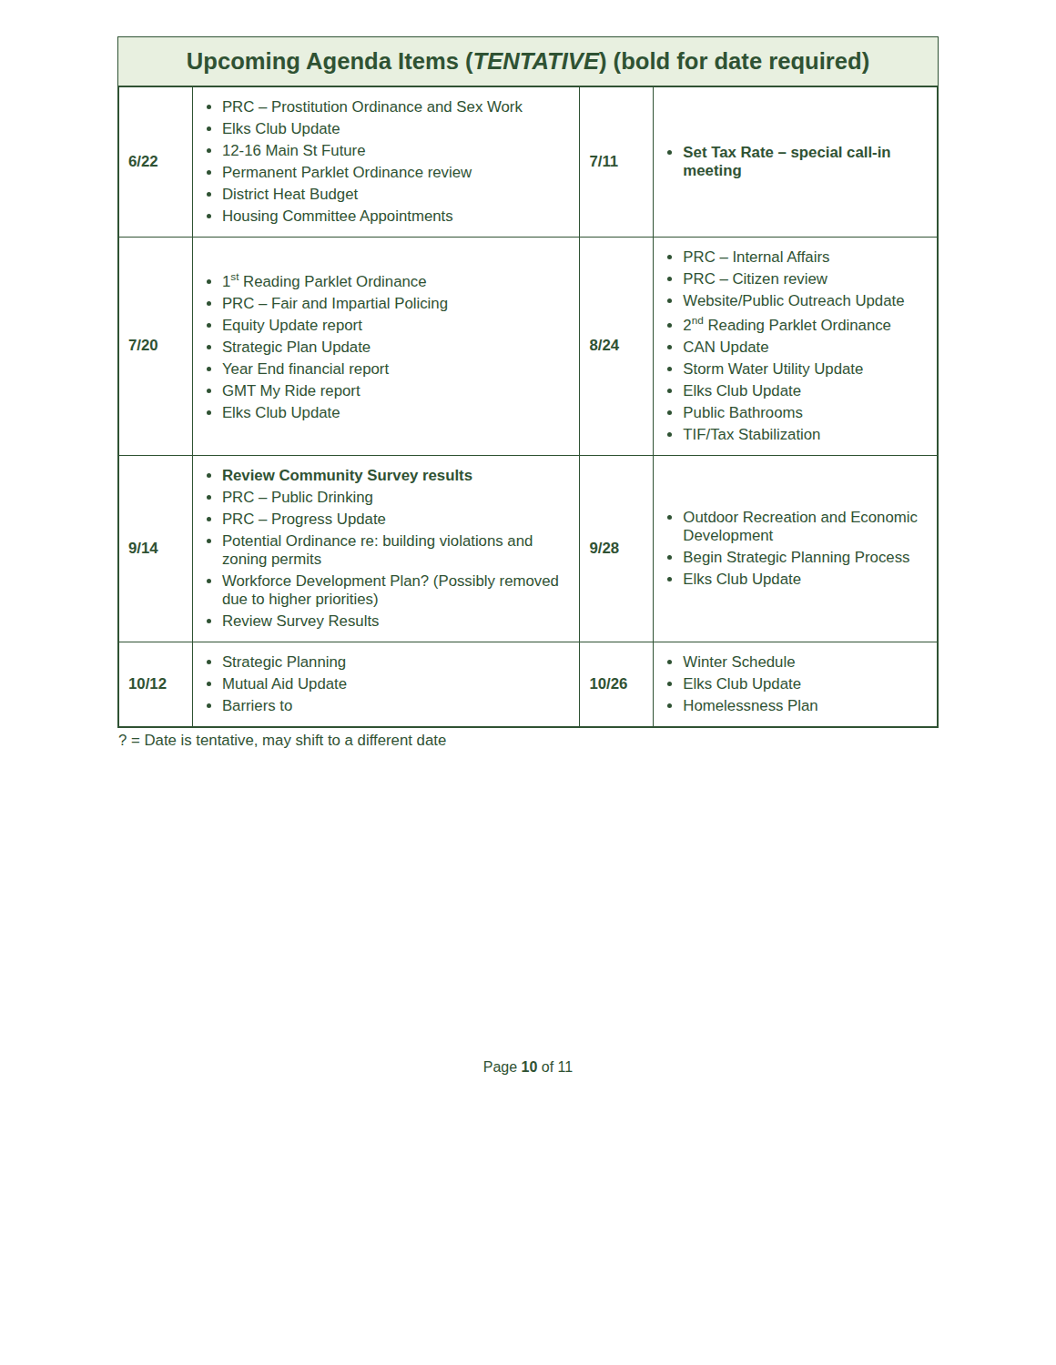Upcoming Agenda Items (TENTATIVE) (bold for date required)
| 6/22 | PRC – Prostitution Ordinance and Sex Work Elks Club Update 12-16 Main St Future Permanent Parklet Ordinance review District Heat Budget Housing Committee Appointments | 7/11 | Set Tax Rate – special call-in meeting |
| 7/20 | 1 st Reading Parklet Ordinance PRC – Fair and Impartial Policing Equity Update report Strategic Plan Update Year End financial report GMT My Ride report Elks Club Update | 8/24 | PRC – Internal Affairs PRC – Citizen review Website/Public Outreach Update 2 nd Reading Parklet Ordinance CAN Update Storm Water Utility Update Elks Club Update Public Bathrooms TIF/Tax Stabilization |
| 9/14 | Review Community Survey results PRC – Public Drinking PRC – Progress Update Potential Ordinance re: building violations and zoning permits Workforce Development Plan? (Possibly removed due to higher priorities) Review Survey Results | 9/28 | Outdoor Recreation and Economic Development Begin Strategic Planning Process Elks Club Update |
| 10/12 | Strategic Planning Mutual Aid Update Barriers to | 10/26 | Winter Schedule Elks Club Update Homelessness Plan |
? = Date is tentative, may shift to a different date
Page 10 of 11